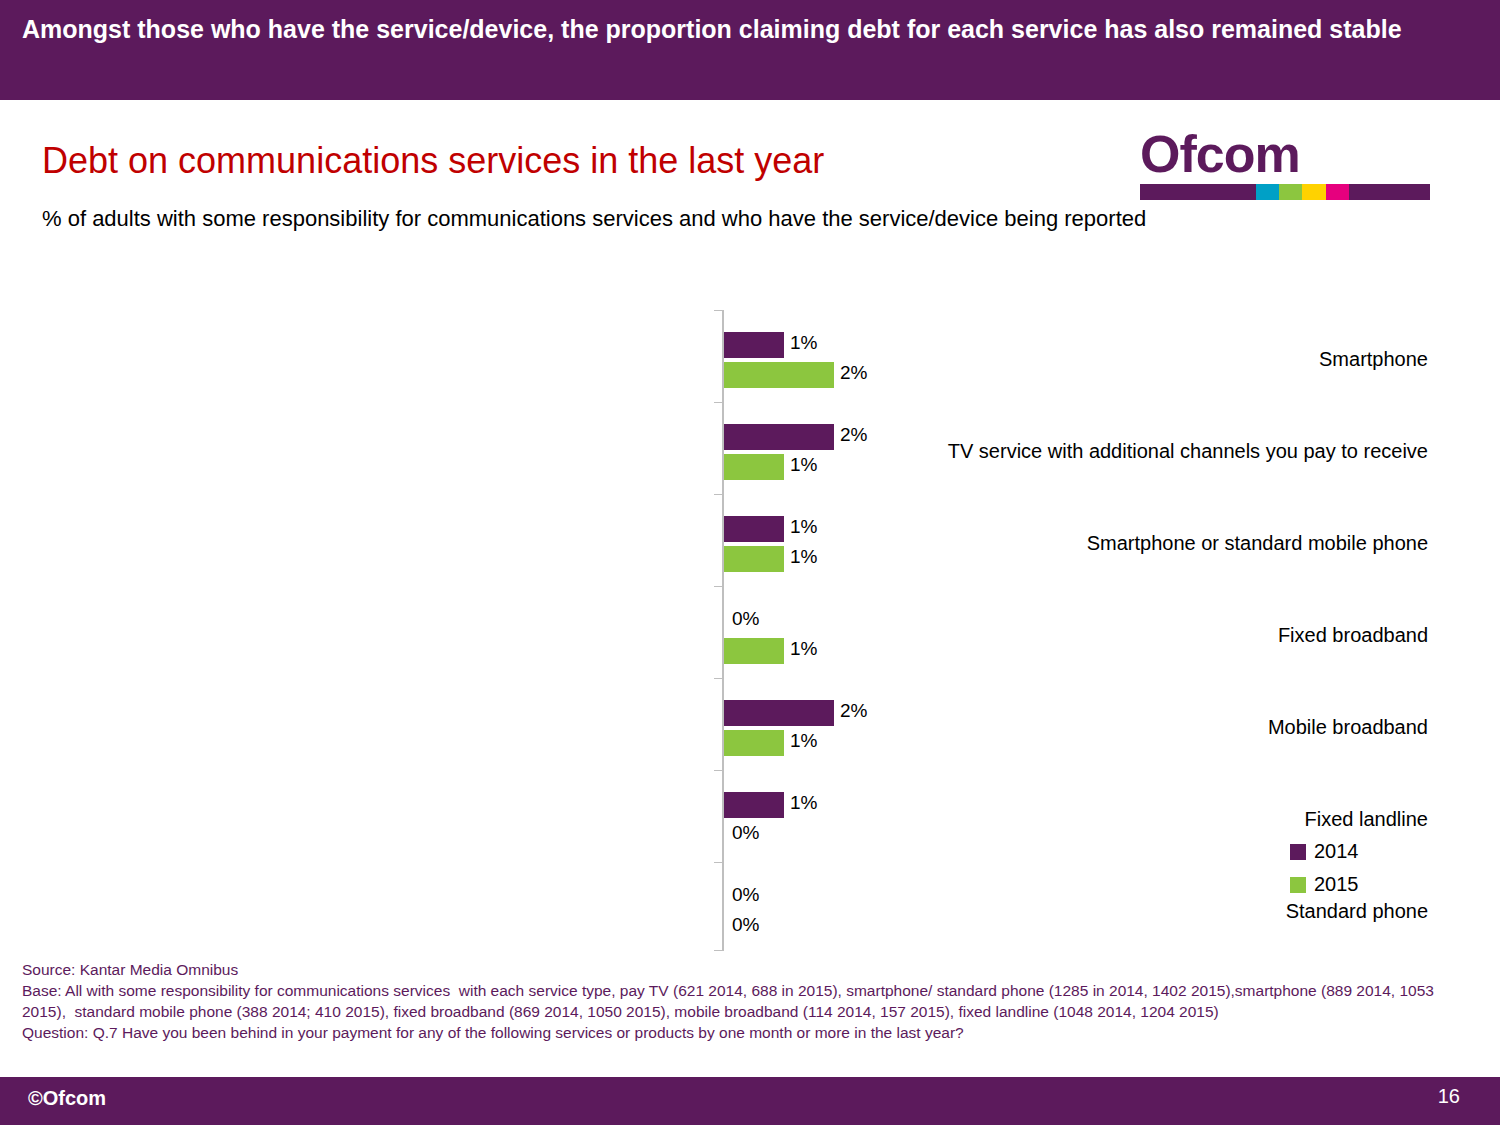Amongst those who have the service/device, the proportion claiming debt for each service has also remained stable
Debt on communications services in the last year
Ofcom
% of adults with some responsibility for communications services and who have the service/device being reported
Smartphone
1%
2%
TV service with additional channels you pay to receive
2%
1%
Smartphone or standard mobile phone
1%
1%
Fixed broadband
0%
1%
Mobile broadband
2%
1%
Fixed landline
1%
0%
Standard phone
0%
0%
2014
2015
Source: Kantar Media Omnibus
Base: All with some responsibility for communications services with each service type, pay TV (621 2014, 688 in 2015), smartphone/ standard phone (1285 in 2014, 1402 2015),smartphone (889 2014, 1053 2015), standard mobile phone (388 2014; 410 2015), fixed broadband (869 2014, 1050 2015), mobile broadband (114 2014, 157 2015), fixed landline (1048 2014, 1204 2015)
Question: Q.7 Have you been behind in your payment for any of the following services or products by one month or more in the last year?
©Ofcom
16